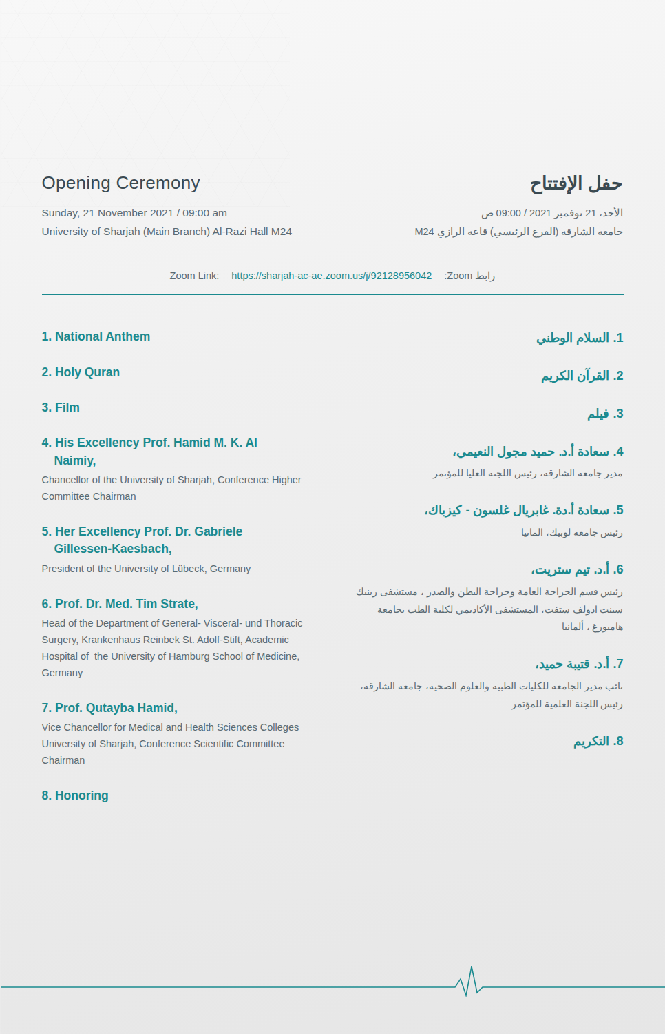Opening Ceremony
Sunday, 21 November 2021 / 09:00 am
University of Sharjah (Main Branch) Al-Razi Hall M24
حفل الإفتتاح
الأحد، 21 نوفمبر 2021 / 09:00 ص
جامعة الشارقة (الفرع الرئيسي) قاعة الرازي M24
Zoom Link: https://sharjah-ac-ae.zoom.us/j/92128956042 رابط Zoom:
1. National Anthem
2. Holy Quran
3. Film
4. His Excellency Prof. Hamid M. K. AlNaimiy,
Chancellor of the University of Sharjah, Conference Higher Committee Chairman
5. Her Excellency Prof. Dr. GabrieleGillessen-Kaesbach,
President of the University of Lübeck, Germany
6. Prof. Dr. Med. Tim Strate,
Head of the Department of General- Visceral- und Thoracic Surgery, Krankenhaus Reinbek St. Adolf-Stift, Academic Hospital of the University of Hamburg School of Medicine, Germany
7. Prof. Qutayba Hamid,
Vice Chancellor for Medical and Health Sciences Colleges University of Sharjah, Conference Scientific Committee Chairman
8. Honoring
1. السلام الوطني
2. القرآن الكريم
3. فيلم
4. سعادة أ.د. حميد مجول النعيمي،
مدير جامعة الشارقة، رئيس اللجنة العليا للمؤتمر
5. سعادة أ.دة. غابريال غلسون - كيزباك،
رئيس جامعة لوبيك، المانيا
6. أ.د. تيم ستريت،
رئيس قسم الجراحة العامة وجراحة البطن والصدر ، مستشفى رينبك سينت ادولف ستفت، المستشفى الأكاديمي لكلية الطب بجامعة هامبورغ ، ألمانيا
7. أ.د. قتيبة حميد،
نائب مدير الجامعة للكليات الطبية والعلوم الصحية، جامعة الشارقة، رئيس اللجنة العلمية للمؤتمر
8. التكريم